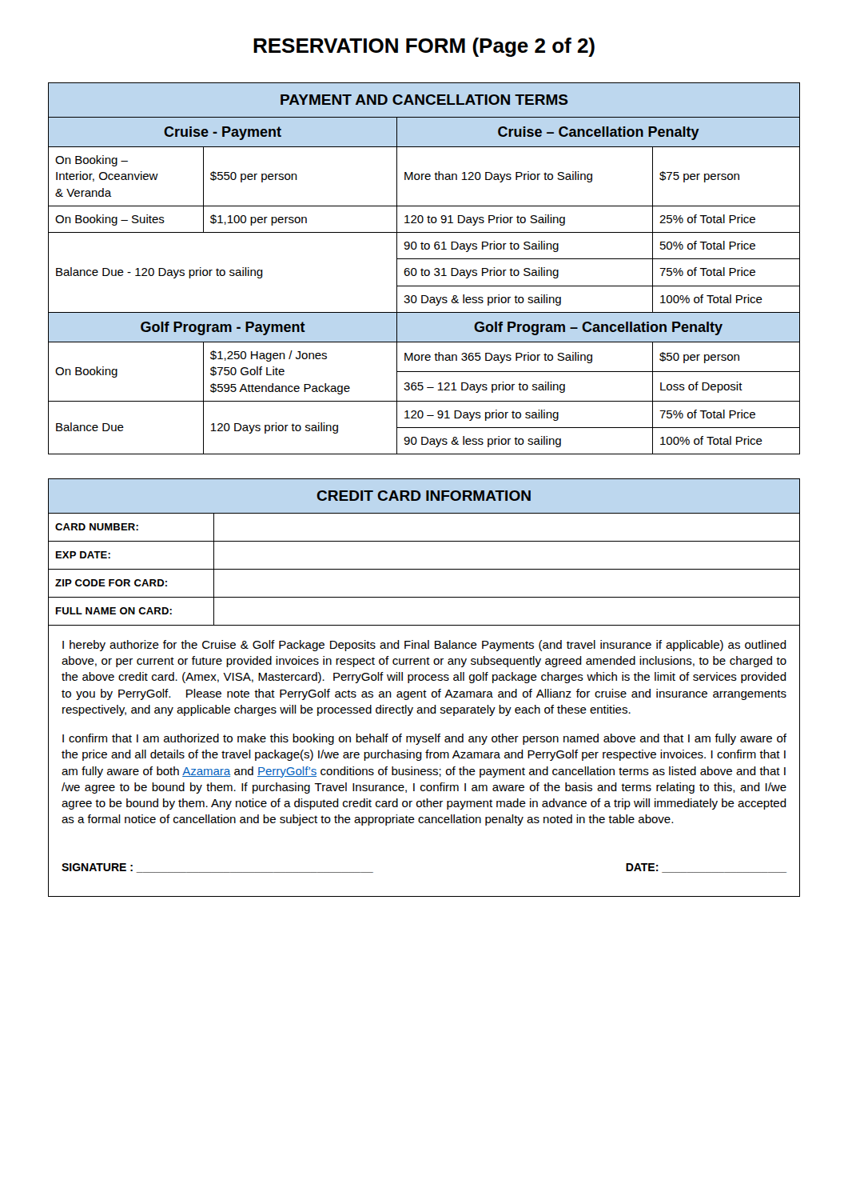RESERVATION FORM (Page 2 of 2)
| PAYMENT AND CANCELLATION TERMS |
| Cruise - Payment | Cruise – Cancellation Penalty |
| On Booking – Interior, Oceanview & Veranda | $550 per person | More than 120 Days Prior to Sailing | $75 per person |
| On Booking – Suites | $1,100 per person | 120 to 91 Days Prior to Sailing | 25% of Total Price |
| Balance Due - 120 Days prior to sailing | 90 to 61 Days Prior to Sailing | 50% of Total Price |
| 60 to 31 Days Prior to Sailing | 75% of Total Price |
| 30 Days & less prior to sailing | 100% of Total Price |
| Golf Program - Payment | Golf Program – Cancellation Penalty |
| On Booking | $1,250 Hagen / Jones $750 Golf Lite $595 Attendance Package | More than 365 Days Prior to Sailing | $50 per person |
| 365 – 121 Days prior to sailing | Loss of Deposit |
| Balance Due | 120 Days prior to sailing | 120 – 91 Days prior to sailing | 75% of Total Price |
| 90 Days & less prior to sailing | 100% of Total Price |
| CREDIT CARD INFORMATION |
| CARD NUMBER: | |
| EXP DATE: | |
| ZIP CODE FOR CARD: | |
| FULL NAME ON CARD: | |
I hereby authorize for the Cruise & Golf Package Deposits and Final Balance Payments (and travel insurance if applicable) as outlined above, or per current or future provided invoices in respect of current or any subsequently agreed amended inclusions, to be charged to the above credit card. (Amex, VISA, Mastercard). PerryGolf will process all golf package charges which is the limit of services provided to you by PerryGolf. Please note that PerryGolf acts as an agent of Azamara and of Allianz for cruise and insurance arrangements respectively, and any applicable charges will be processed directly and separately by each of these entities.
I confirm that I am authorized to make this booking on behalf of myself and any other person named above and that I am fully aware of the price and all details of the travel package(s) I/we are purchasing from Azamara and PerryGolf per respective invoices. I confirm that I am fully aware of both Azamara and PerryGolf’s conditions of business; of the payment and cancellation terms as listed above and that I /we agree to be bound by them. If purchasing Travel Insurance, I confirm I am aware of the basis and terms relating to this, and I/we agree to be bound by them. Any notice of a disputed credit card or other payment made in advance of a trip will immediately be accepted as a formal notice of cancellation and be subject to the appropriate cancellation penalty as noted in the table above.
SIGNATURE : ______________________________________ DATE: ____________________